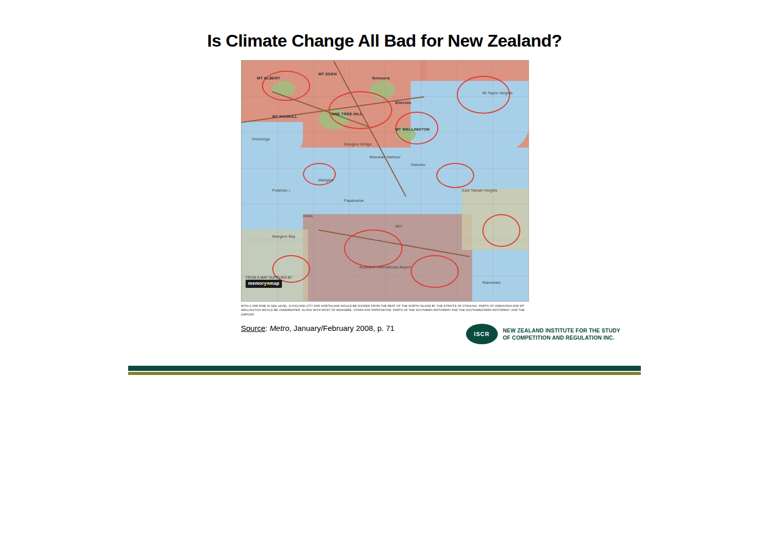Is Climate Change All Bad for New Zealand?
MT ALBERT
MT EDEN
Remuera
Ellerslie
ONE TREE HILL
MT ROSKILL
MT WELLINGTON
Mt Taylor Heights
Onehunga
Mangere Bridge
Manukau Harbour
Otahuhu
Mangere
Puketutu I.
Papatoetoe
East Tamaki Heights
Otara
Wiri
Mangere Bay
Auckland International Airport
Manukau Heads
Manurewa
FROM A MAP SUPPLIED BY
memory■map
With a 20m rise in sea level, Auckland City and Northland would be divided from the rest of the North Island by the Straits of Otahuhu. Parts of Onehunga and Mt Wellington would be underwater, along with most of Mangere, Otara and Papatoetoe, parts of the Southern Motorway and the Southwestern Motorway, and the airport.
Source: Metro, January/February 2008, p. 71
ISCR
NEW ZEALAND INSTITUTE FOR THE STUDY
OF COMPETITION AND REGULATION INC.